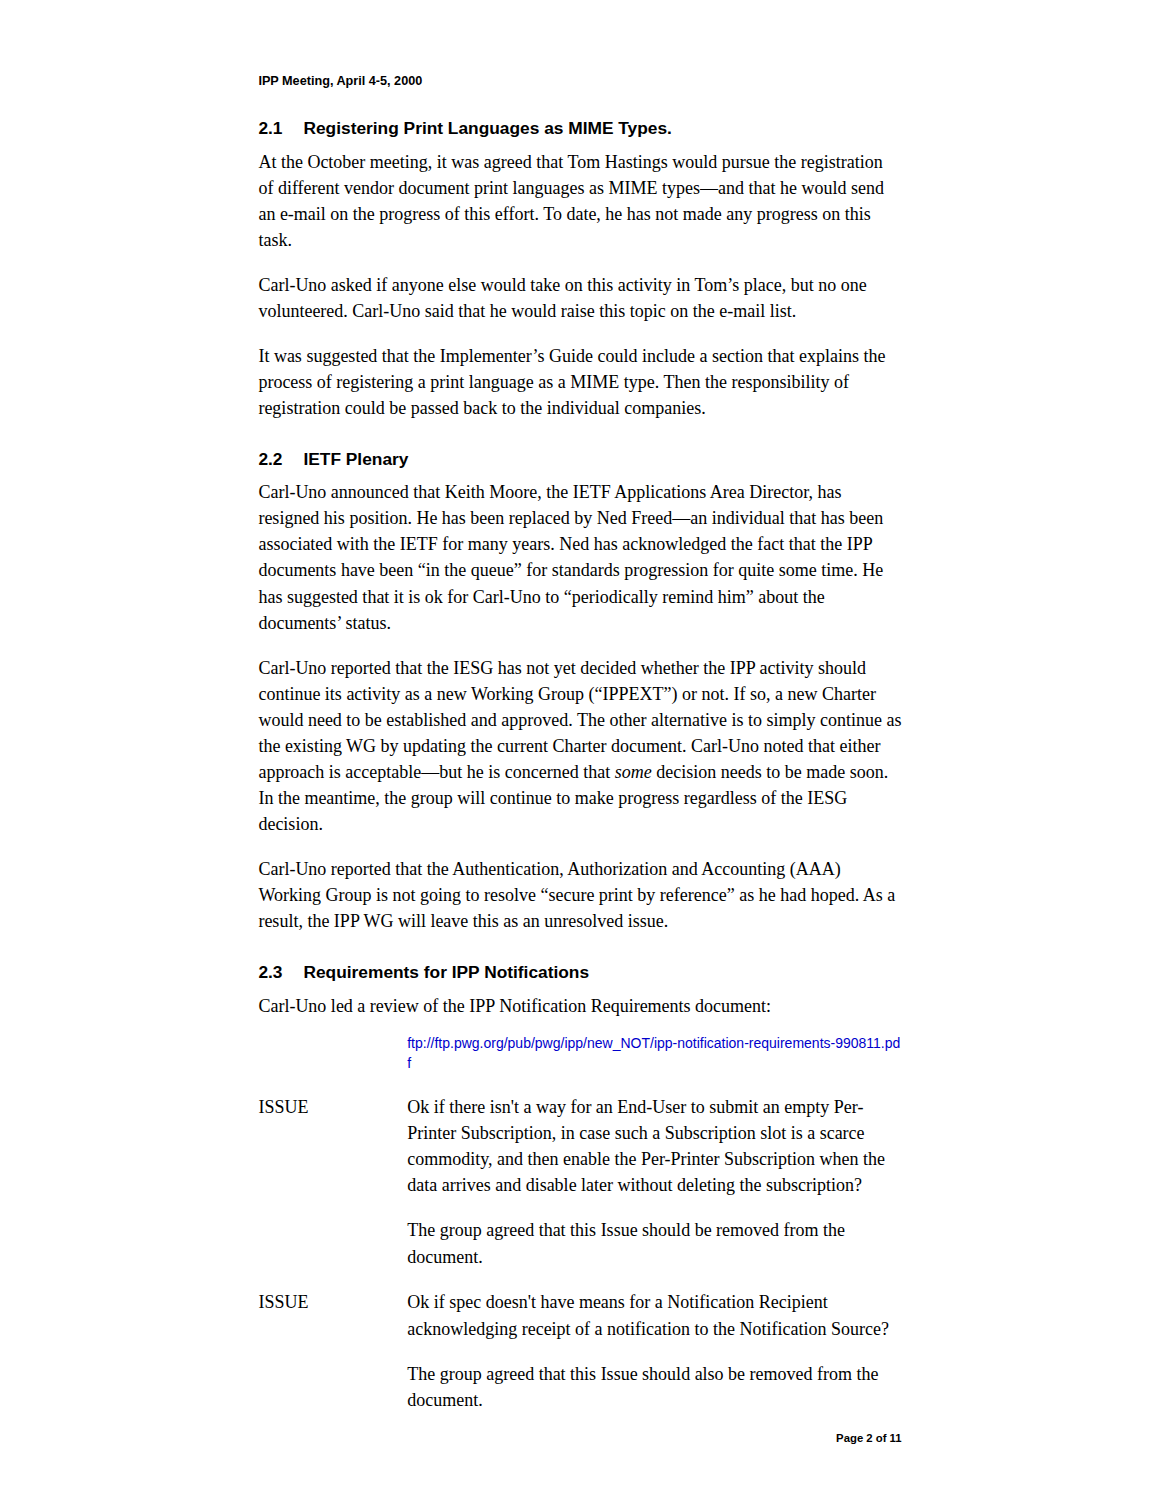IPP Meeting, April 4-5, 2000
2.1 Registering Print Languages as MIME Types.
At the October meeting, it was agreed that Tom Hastings would pursue the registration of different vendor document print languages as MIME types—and that he would send an e-mail on the progress of this effort. To date, he has not made any progress on this task.
Carl-Uno asked if anyone else would take on this activity in Tom’s place, but no one volunteered. Carl-Uno said that he would raise this topic on the e-mail list.
It was suggested that the Implementer’s Guide could include a section that explains the process of registering a print language as a MIME type. Then the responsibility of registration could be passed back to the individual companies.
2.2 IETF Plenary
Carl-Uno announced that Keith Moore, the IETF Applications Area Director, has resigned his position. He has been replaced by Ned Freed—an individual that has been associated with the IETF for many years. Ned has acknowledged the fact that the IPP documents have been “in the queue” for standards progression for quite some time. He has suggested that it is ok for Carl-Uno to “periodically remind him” about the documents’ status.
Carl-Uno reported that the IESG has not yet decided whether the IPP activity should continue its activity as a new Working Group (“IPPEXT”) or not. If so, a new Charter would need to be established and approved. The other alternative is to simply continue as the existing WG by updating the current Charter document. Carl-Uno noted that either approach is acceptable—but he is concerned that some decision needs to be made soon. In the meantime, the group will continue to make progress regardless of the IESG decision.
Carl-Uno reported that the Authentication, Authorization and Accounting (AAA) Working Group is not going to resolve “secure print by reference” as he had hoped. As a result, the IPP WG will leave this as an unresolved issue.
2.3 Requirements for IPP Notifications
Carl-Uno led a review of the IPP Notification Requirements document:
ftp://ftp.pwg.org/pub/pwg/ipp/new_NOT/ipp-notification-requirements-990811.pdf
ISSUE
Ok if there isn't a way for an End-User to submit an empty Per-Printer Subscription, in case such a Subscription slot is a scarce commodity, and then enable the Per-Printer Subscription when the data arrives and disable later without deleting the subscription?
The group agreed that this Issue should be removed from the document.
ISSUE
Ok if spec doesn't have means for a Notification Recipient acknowledging receipt of a notification to the Notification Source?
The group agreed that this Issue should also be removed from the document.
Page 2 of 11